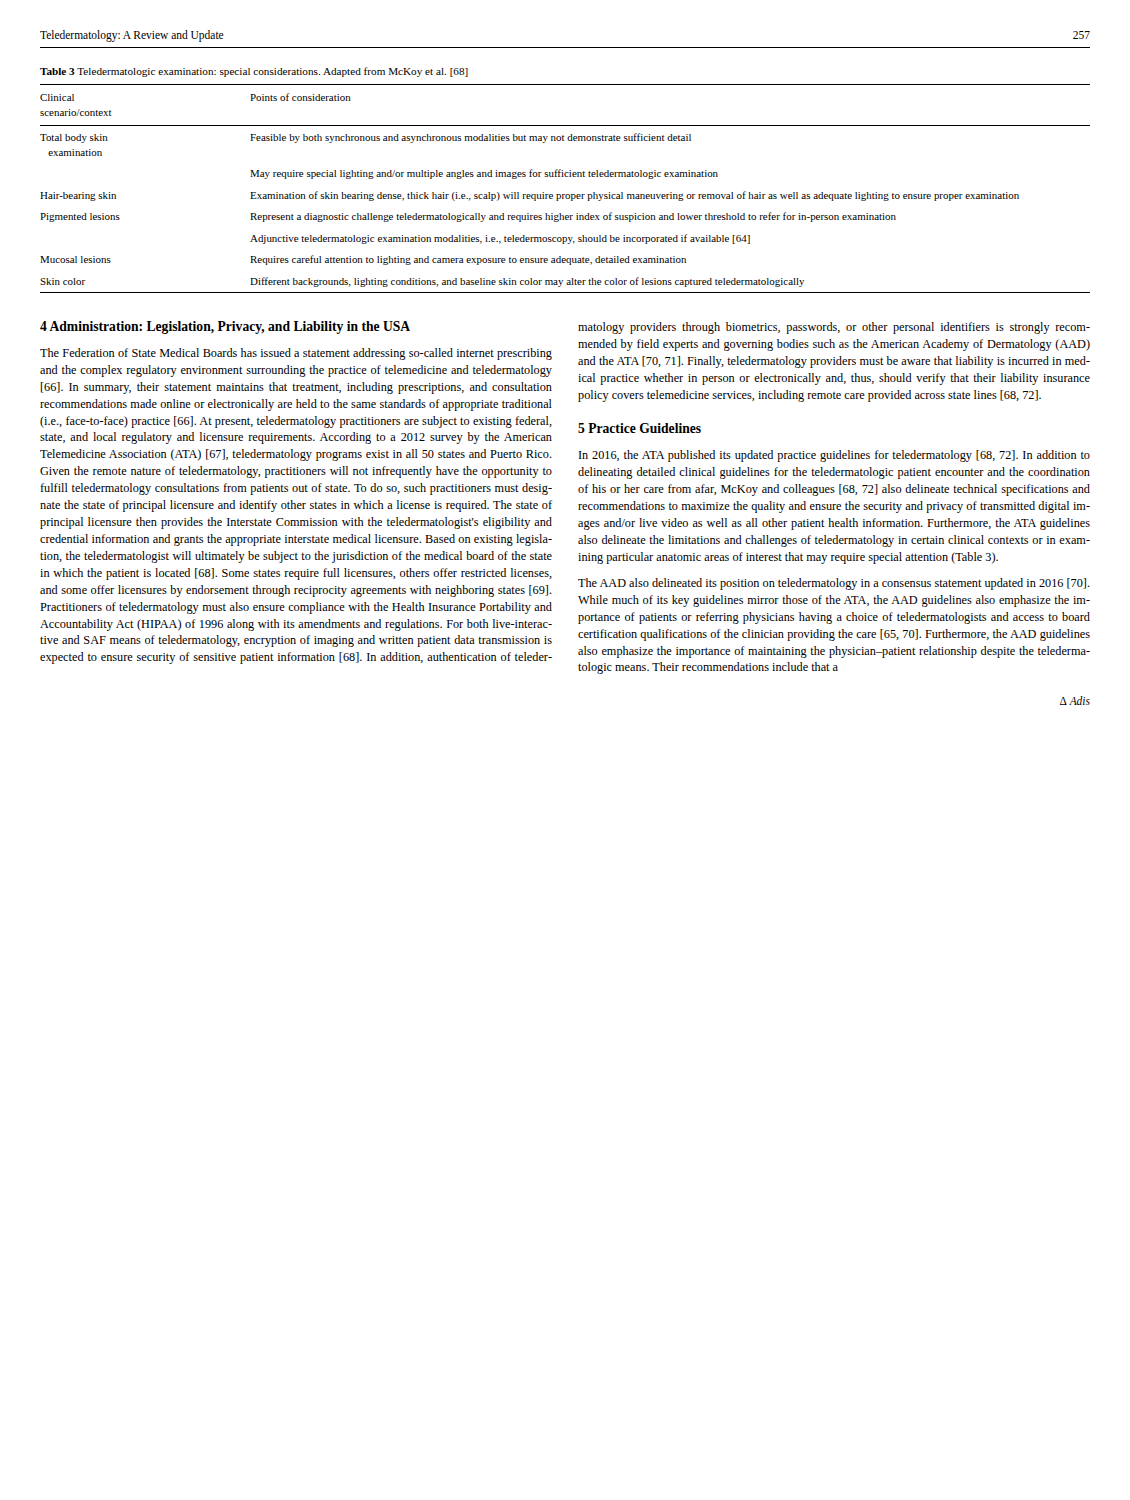Teledermatology: A Review and Update 257
Table 3 Teledermatologic examination: special considerations. Adapted from McKoy et al. [68]
| Clinical scenario/context | Points of consideration |
| --- | --- |
| Total body skin examination | Feasible by both synchronous and asynchronous modalities but may not demonstrate sufficient detail |
| | May require special lighting and/or multiple angles and images for sufficient teledermatologic examination |
| Hair-bearing skin | Examination of skin bearing dense, thick hair (i.e., scalp) will require proper physical maneuvering or removal of hair as well as adequate lighting to ensure proper examination |
| Pigmented lesions | Represent a diagnostic challenge teledermatologically and requires higher index of suspicion and lower threshold to refer for in-person examination |
| | Adjunctive teledermatologic examination modalities, i.e., teledermoscopy, should be incorporated if available [64] |
| Mucosal lesions | Requires careful attention to lighting and camera exposure to ensure adequate, detailed examination |
| Skin color | Different backgrounds, lighting conditions, and baseline skin color may alter the color of lesions captured teledermatologically |
4 Administration: Legislation, Privacy, and Liability in the USA
The Federation of State Medical Boards has issued a statement addressing so-called internet prescribing and the complex regulatory environment surrounding the practice of telemedicine and teledermatology [66]. In summary, their statement maintains that treatment, including prescriptions, and consultation recommendations made online or electronically are held to the same standards of appropriate traditional (i.e., face-to-face) practice [66]. At present, teledermatology practitioners are subject to existing federal, state, and local regulatory and licensure requirements. According to a 2012 survey by the American Telemedicine Association (ATA) [67], teledermatology programs exist in all 50 states and Puerto Rico. Given the remote nature of teledermatology, practitioners will not infrequently have the opportunity to fulfill teledermatology consultations from patients out of state. To do so, such practitioners must designate the state of principal licensure and identify other states in which a license is required. The state of principal licensure then provides the Interstate Commission with the teledermatologist's eligibility and credential information and grants the appropriate interstate medical licensure. Based on existing legislation, the teledermatologist will ultimately be subject to the jurisdiction of the medical board of the state in which the patient is located [68]. Some states require full licensures, others offer restricted licenses, and some offer licensures by endorsement through reciprocity agreements with neighboring states [69]. Practitioners of teledermatology must also ensure compliance with the Health Insurance Portability and Accountability Act (HIPAA) of 1996 along with its amendments and regulations. For both live-interactive and SAF means of teledermatology, encryption of imaging and written patient data transmission is expected to ensure security of sensitive patient information [68]. In addition, authentication of teledermatology providers through biometrics, passwords, or other personal identifiers is strongly recommended by field experts and governing bodies such as the American Academy of Dermatology (AAD) and the ATA [70, 71]. Finally, teledermatology providers must be aware that liability is incurred in medical practice whether in person or electronically and, thus, should verify that their liability insurance policy covers telemedicine services, including remote care provided across state lines [68, 72].
5 Practice Guidelines
In 2016, the ATA published its updated practice guidelines for teledermatology [68, 72]. In addition to delineating detailed clinical guidelines for the teledermatologic patient encounter and the coordination of his or her care from afar, McKoy and colleagues [68, 72] also delineate technical specifications and recommendations to maximize the quality and ensure the security and privacy of transmitted digital images and/or live video as well as all other patient health information. Furthermore, the ATA guidelines also delineate the limitations and challenges of teledermatology in certain clinical contexts or in examining particular anatomic areas of interest that may require special attention (Table 3).
The AAD also delineated its position on teledermatology in a consensus statement updated in 2016 [70]. While much of its key guidelines mirror those of the ATA, the AAD guidelines also emphasize the importance of patients or referring physicians having a choice of teledermatologists and access to board certification qualifications of the clinician providing the care [65, 70]. Furthermore, the AAD guidelines also emphasize the importance of maintaining the physician–patient relationship despite the teledermatologic means. Their recommendations include that a
Δ Adis